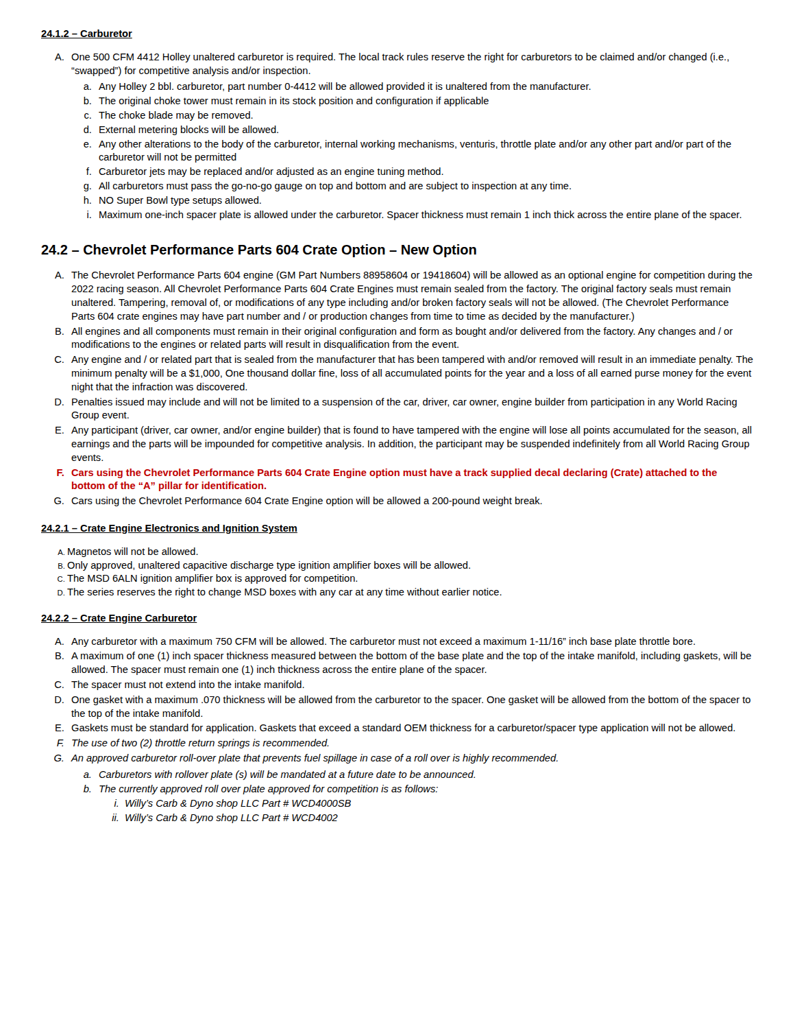24.1.2 – Carburetor
One 500 CFM 4412 Holley unaltered carburetor is required. The local track rules reserve the right for carburetors to be claimed and/or changed (i.e., “swapped”) for competitive analysis and/or inspection.
Any Holley 2 bbl. carburetor, part number 0-4412 will be allowed provided it is unaltered from the manufacturer.
The original choke tower must remain in its stock position and configuration if applicable
The choke blade may be removed.
External metering blocks will be allowed.
Any other alterations to the body of the carburetor, internal working mechanisms, venturis, throttle plate and/or any other part and/or part of the carburetor will not be permitted
Carburetor jets may be replaced and/or adjusted as an engine tuning method.
All carburetors must pass the go-no-go gauge on top and bottom and are subject to inspection at any time.
NO Super Bowl type setups allowed.
Maximum one-inch spacer plate is allowed under the carburetor. Spacer thickness must remain 1 inch thick across the entire plane of the spacer.
24.2 – Chevrolet Performance Parts 604 Crate Option – New Option
The Chevrolet Performance Parts 604 engine (GM Part Numbers 88958604 or 19418604) will be allowed as an optional engine for competition during the 2022 racing season. All Chevrolet Performance Parts 604 Crate Engines must remain sealed from the factory. The original factory seals must remain unaltered. Tampering, removal of, or modifications of any type including and/or broken factory seals will not be allowed. (The Chevrolet Performance Parts 604 crate engines may have part number and / or production changes from time to time as decided by the manufacturer.)
All engines and all components must remain in their original configuration and form as bought and/or delivered from the factory. Any changes and / or modifications to the engines or related parts will result in disqualification from the event.
Any engine and / or related part that is sealed from the manufacturer that has been tampered with and/or removed will result in an immediate penalty. The minimum penalty will be a $1,000, One thousand dollar fine, loss of all accumulated points for the year and a loss of all earned purse money for the event night that the infraction was discovered.
Penalties issued may include and will not be limited to a suspension of the car, driver, car owner, engine builder from participation in any World Racing Group event.
Any participant (driver, car owner, and/or engine builder) that is found to have tampered with the engine will lose all points accumulated for the season, all earnings and the parts will be impounded for competitive analysis. In addition, the participant may be suspended indefinitely from all World Racing Group events.
Cars using the Chevrolet Performance Parts 604 Crate Engine option must have a track supplied decal declaring (Crate) attached to the bottom of the “A” pillar for identification.
Cars using the Chevrolet Performance 604 Crate Engine option will be allowed a 200-pound weight break.
24.2.1 – Crate Engine Electronics and Ignition System
Magnetos will not be allowed.
Only approved, unaltered capacitive discharge type ignition amplifier boxes will be allowed.
The MSD 6ALN ignition amplifier box is approved for competition.
The series reserves the right to change MSD boxes with any car at any time without earlier notice.
24.2.2 – Crate Engine Carburetor
Any carburetor with a maximum 750 CFM will be allowed. The carburetor must not exceed a maximum 1-11/16” inch base plate throttle bore.
A maximum of one (1) inch spacer thickness measured between the bottom of the base plate and the top of the intake manifold, including gaskets, will be allowed. The spacer must remain one (1) inch thickness across the entire plane of the spacer.
The spacer must not extend into the intake manifold.
One gasket with a maximum .070 thickness will be allowed from the carburetor to the spacer. One gasket will be allowed from the bottom of the spacer to the top of the intake manifold.
Gaskets must be standard for application. Gaskets that exceed a standard OEM thickness for a carburetor/spacer type application will not be allowed.
The use of two (2) throttle return springs is recommended.
An approved carburetor roll-over plate that prevents fuel spillage in case of a roll over is highly recommended.
Carburetors with rollover plate (s) will be mandated at a future date to be announced.
The currently approved roll over plate approved for competition is as follows:
Willy’s Carb & Dyno shop LLC Part # WCD4000SB
Willy’s Carb & Dyno shop LLC Part # WCD4002